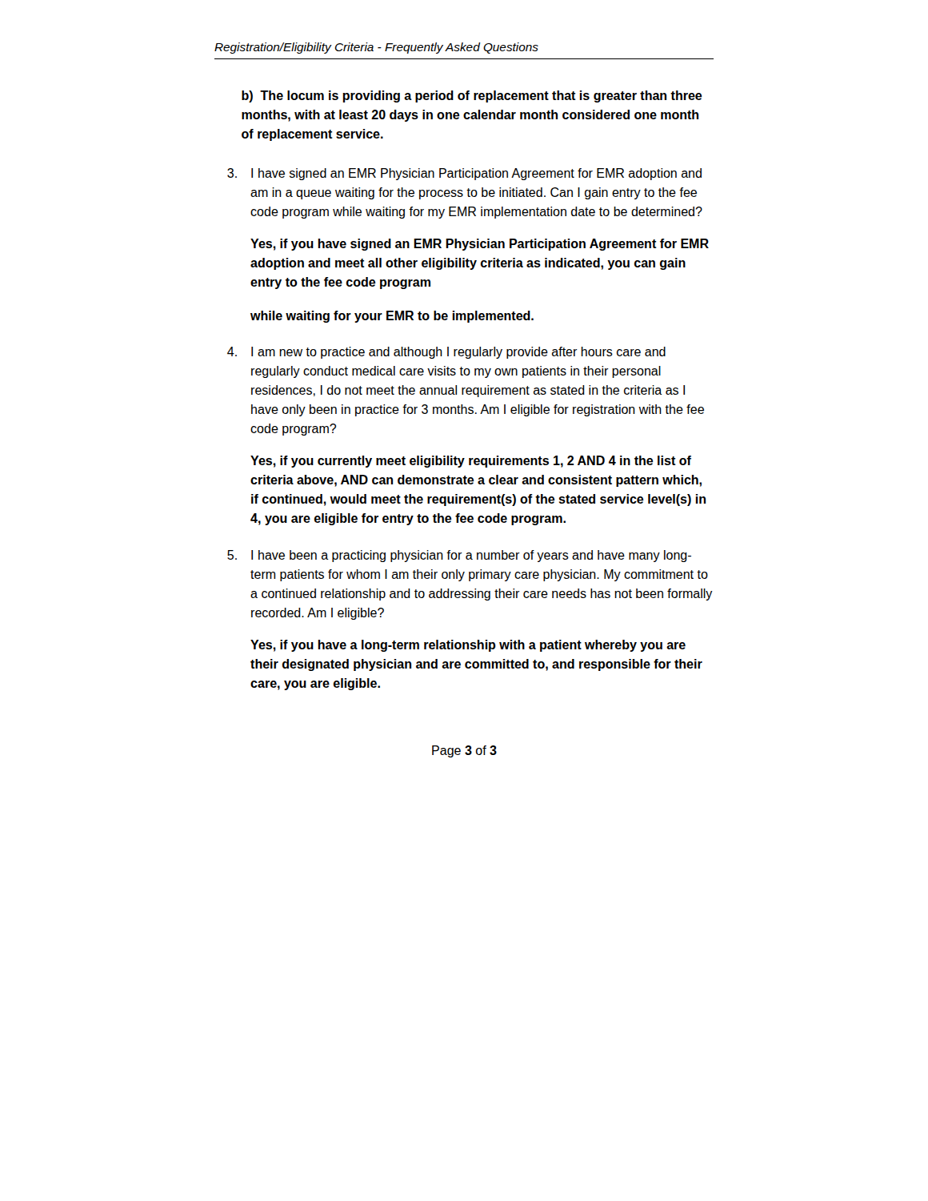Registration/Eligibility Criteria - Frequently Asked Questions
b) The locum is providing a period of replacement that is greater than three months, with at least 20 days in one calendar month considered one month of replacement service.
I have signed an EMR Physician Participation Agreement for EMR adoption and am in a queue waiting for the process to be initiated. Can I gain entry to the fee code program while waiting for my EMR implementation date to be determined?
Yes, if you have signed an EMR Physician Participation Agreement for EMR adoption and meet all other eligibility criteria as indicated, you can gain entry to the fee code program
while waiting for your EMR to be implemented.
I am new to practice and although I regularly provide after hours care and regularly conduct medical care visits to my own patients in their personal residences, I do not meet the annual requirement as stated in the criteria as I have only been in practice for 3 months. Am I eligible for registration with the fee code program?
Yes, if you currently meet eligibility requirements 1, 2 AND 4 in the list of criteria above, AND can demonstrate a clear and consistent pattern which, if continued, would meet the requirement(s) of the stated service level(s) in 4, you are eligible for entry to the fee code program.
I have been a practicing physician for a number of years and have many long-term patients for whom I am their only primary care physician. My commitment to a continued relationship and to addressing their care needs has not been formally recorded. Am I eligible?
Yes, if you have a long-term relationship with a patient whereby you are their designated physician and are committed to, and responsible for their care, you are eligible.
Page 3 of 3